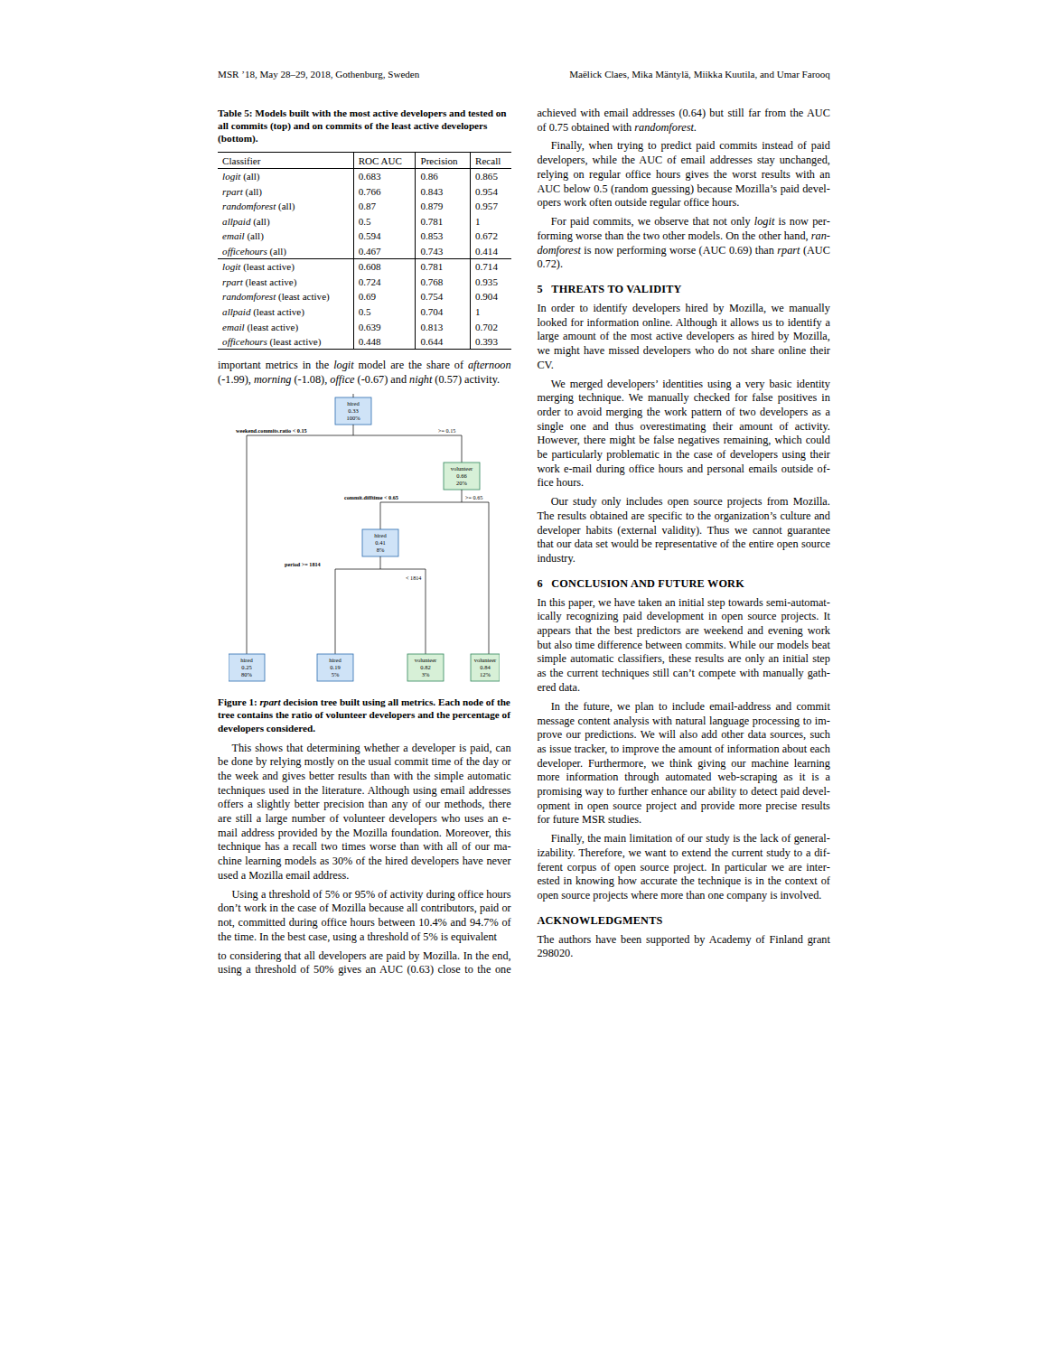MSR ’18, May 28–29, 2018, Gothenburg, Sweden
Maëlick Claes, Mika Mäntylä, Miikka Kuutila, and Umar Farooq
Table 5: Models built with the most active developers and tested on all commits (top) and on commits of the least active developers (bottom).
| Classifier | ROC AUC | Precision | Recall |
| --- | --- | --- | --- |
| logit (all) | 0.683 | 0.86 | 0.865 |
| rpart (all) | 0.766 | 0.843 | 0.954 |
| randomforest (all) | 0.87 | 0.879 | 0.957 |
| allpaid (all) | 0.5 | 0.781 | 1 |
| email (all) | 0.594 | 0.853 | 0.672 |
| officehours (all) | 0.467 | 0.743 | 0.414 |
| logit (least active) | 0.608 | 0.781 | 0.714 |
| rpart (least active) | 0.724 | 0.768 | 0.935 |
| randomforest (least active) | 0.69 | 0.754 | 0.904 |
| allpaid (least active) | 0.5 | 0.704 | 1 |
| email (least active) | 0.639 | 0.813 | 0.702 |
| officehours (least active) | 0.448 | 0.644 | 0.393 |
important metrics in the logit model are the share of afternoon (-1.99), morning (-1.08), office (-0.67) and night (0.57) activity.
hired 0.33 100% weekend.commits.ratio < 0.15 >= 0.15 volunteer 0.66 20% commit.difftime < 0.65 >= 0.65 hired 0.41 8% period >= 1814 < 1814 hired 0.25 80% hired 0.19 5% volunteer 0.82 3% volunteer 0.84 12%
Figure 1: rpart decision tree built using all metrics. Each node of the tree contains the ratio of volunteer developers and the percentage of developers considered.
This shows that determining whether a developer is paid, can be done by relying mostly on the usual commit time of the day or the week and gives better results than with the simple automatic techniques used in the literature. Although using email addresses offers a slightly better precision than any of our methods, there are still a large number of volunteer developers who uses an e-mail address provided by the Mozilla foundation. Moreover, this technique has a recall two times worse than with all of our machine learning models as 30% of the hired developers have never used a Mozilla email address.
Using a threshold of 5% or 95% of activity during office hours don’t work in the case of Mozilla because all contributors, paid or not, committed during office hours between 10.4% and 94.7% of the time. In the best case, using a threshold of 5% is equivalent
to considering that all developers are paid by Mozilla. In the end, using a threshold of 50% gives an AUC (0.63) close to the one achieved with email addresses (0.64) but still far from the AUC of 0.75 obtained with randomforest.
Finally, when trying to predict paid commits instead of paid developers, while the AUC of email addresses stay unchanged, relying on regular office hours gives the worst results with an AUC below 0.5 (random guessing) because Mozilla’s paid developers work often outside regular office hours.
For paid commits, we observe that not only logit is now performing worse than the two other models. On the other hand, randomforest is now performing worse (AUC 0.69) than rpart (AUC 0.72).
5 THREATS TO VALIDITY
In order to identify developers hired by Mozilla, we manually looked for information online. Although it allows us to identify a large amount of the most active developers as hired by Mozilla, we might have missed developers who do not share online their CV.
We merged developers’ identities using a very basic identity merging technique. We manually checked for false positives in order to avoid merging the work pattern of two developers as a single one and thus overestimating their amount of activity. However, there might be false negatives remaining, which could be particularly problematic in the case of developers using their work e-mail during office hours and personal emails outside office hours.
Our study only includes open source projects from Mozilla. The results obtained are specific to the organization’s culture and developer habits (external validity). Thus we cannot guarantee that our data set would be representative of the entire open source industry.
6 CONCLUSION AND FUTURE WORK
In this paper, we have taken an initial step towards semi-automatically recognizing paid development in open source projects. It appears that the best predictors are weekend and evening work but also time difference between commits. While our models beat simple automatic classifiers, these results are only an initial step as the current techniques still can’t compete with manually gathered data.
In the future, we plan to include email-address and commit message content analysis with natural language processing to improve our predictions. We will also add other data sources, such as issue tracker, to improve the amount of information about each developer. Furthermore, we think giving our machine learning more information through automated web-scraping as it is a promising way to further enhance our ability to detect paid development in open source project and provide more precise results for future MSR studies.
Finally, the main limitation of our study is the lack of generalizability. Therefore, we want to extend the current study to a different corpus of open source project. In particular we are interested in knowing how accurate the technique is in the context of open source projects where more than one company is involved.
ACKNOWLEDGMENTS
The authors have been supported by Academy of Finland grant 298020.